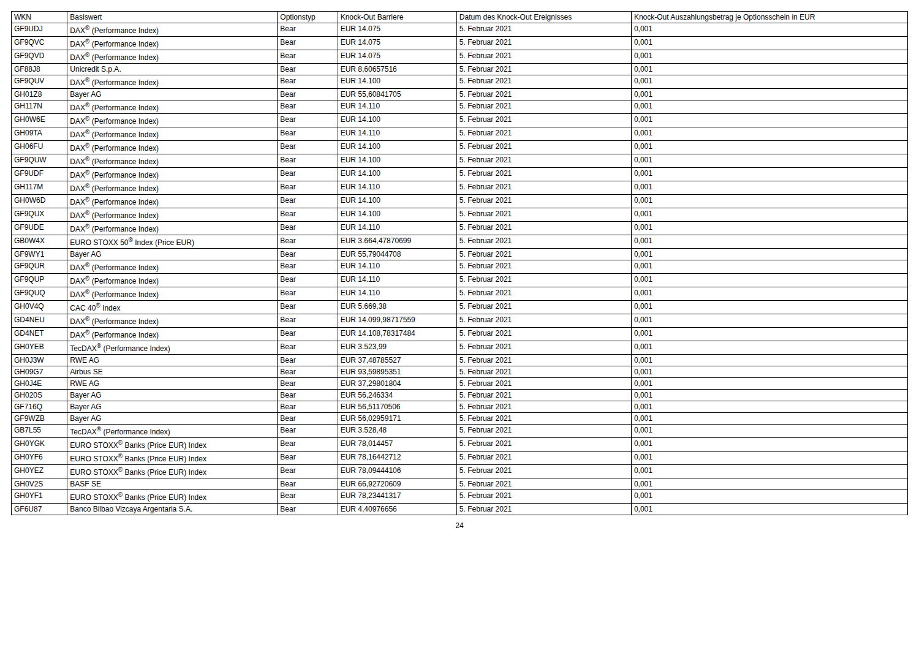| WKN | Basiswert | Optionstyp | Knock-Out Barriere | Datum des Knock-Out Ereignisses | Knock-Out Auszahlungsbetrag je Optionsschein in EUR |
| --- | --- | --- | --- | --- | --- |
| GF9UDJ | DAX ® (Performance Index) | Bear | EUR 14.075 | 5. Februar 2021 | 0,001 |
| GF9QVC | DAX ® (Performance Index) | Bear | EUR 14.075 | 5. Februar 2021 | 0,001 |
| GF9QVD | DAX ® (Performance Index) | Bear | EUR 14.075 | 5. Februar 2021 | 0,001 |
| GF88J8 | Unicredit S.p.A. | Bear | EUR 8,60657516 | 5. Februar 2021 | 0,001 |
| GF9QUV | DAX ® (Performance Index) | Bear | EUR 14.100 | 5. Februar 2021 | 0,001 |
| GH01Z8 | Bayer AG | Bear | EUR 55,60841705 | 5. Februar 2021 | 0,001 |
| GH117N | DAX ® (Performance Index) | Bear | EUR 14.110 | 5. Februar 2021 | 0,001 |
| GH0W6E | DAX ® (Performance Index) | Bear | EUR 14.100 | 5. Februar 2021 | 0,001 |
| GH09TA | DAX ® (Performance Index) | Bear | EUR 14.110 | 5. Februar 2021 | 0,001 |
| GH06FU | DAX ® (Performance Index) | Bear | EUR 14.100 | 5. Februar 2021 | 0,001 |
| GF9QUW | DAX ® (Performance Index) | Bear | EUR 14.100 | 5. Februar 2021 | 0,001 |
| GF9UDF | DAX ® (Performance Index) | Bear | EUR 14.100 | 5. Februar 2021 | 0,001 |
| GH117M | DAX ® (Performance Index) | Bear | EUR 14.110 | 5. Februar 2021 | 0,001 |
| GH0W6D | DAX ® (Performance Index) | Bear | EUR 14.100 | 5. Februar 2021 | 0,001 |
| GF9QUX | DAX ® (Performance Index) | Bear | EUR 14.100 | 5. Februar 2021 | 0,001 |
| GF9UDE | DAX ® (Performance Index) | Bear | EUR 14.110 | 5. Februar 2021 | 0,001 |
| GB0W4X | EURO STOXX 50 ® Index (Price EUR) | Bear | EUR 3.664,47870699 | 5. Februar 2021 | 0,001 |
| GF9WY1 | Bayer AG | Bear | EUR 55,79044708 | 5. Februar 2021 | 0,001 |
| GF9QUR | DAX ® (Performance Index) | Bear | EUR 14.110 | 5. Februar 2021 | 0,001 |
| GF9QUP | DAX ® (Performance Index) | Bear | EUR 14.110 | 5. Februar 2021 | 0,001 |
| GF9QUQ | DAX ® (Performance Index) | Bear | EUR 14.110 | 5. Februar 2021 | 0,001 |
| GH0V4Q | CAC 40 ® Index | Bear | EUR 5.669,38 | 5. Februar 2021 | 0,001 |
| GD4NEU | DAX ® (Performance Index) | Bear | EUR 14.099,98717559 | 5. Februar 2021 | 0,001 |
| GD4NET | DAX ® (Performance Index) | Bear | EUR 14.108,78317484 | 5. Februar 2021 | 0,001 |
| GH0YEB | TecDAX ® (Performance Index) | Bear | EUR 3.523,99 | 5. Februar 2021 | 0,001 |
| GH0J3W | RWE AG | Bear | EUR 37,48785527 | 5. Februar 2021 | 0,001 |
| GH09G7 | Airbus SE | Bear | EUR 93,59895351 | 5. Februar 2021 | 0,001 |
| GH0J4E | RWE AG | Bear | EUR 37,29801804 | 5. Februar 2021 | 0,001 |
| GH020S | Bayer AG | Bear | EUR 56,246334 | 5. Februar 2021 | 0,001 |
| GF716Q | Bayer AG | Bear | EUR 56,51170506 | 5. Februar 2021 | 0,001 |
| GF9WZB | Bayer AG | Bear | EUR 56,02959171 | 5. Februar 2021 | 0,001 |
| GB7L55 | TecDAX ® (Performance Index) | Bear | EUR 3.528,48 | 5. Februar 2021 | 0,001 |
| GH0YGK | EURO STOXX ® Banks (Price EUR) Index | Bear | EUR 78,014457 | 5. Februar 2021 | 0,001 |
| GH0YF6 | EURO STOXX ® Banks (Price EUR) Index | Bear | EUR 78,16442712 | 5. Februar 2021 | 0,001 |
| GH0YEZ | EURO STOXX ® Banks (Price EUR) Index | Bear | EUR 78,09444106 | 5. Februar 2021 | 0,001 |
| GH0V2S | BASF SE | Bear | EUR 66,92720609 | 5. Februar 2021 | 0,001 |
| GH0YF1 | EURO STOXX ® Banks (Price EUR) Index | Bear | EUR 78,23441317 | 5. Februar 2021 | 0,001 |
| GF6U87 | Banco Bilbao Vizcaya Argentaria S.A. | Bear | EUR 4,40976656 | 5. Februar 2021 | 0,001 |
24